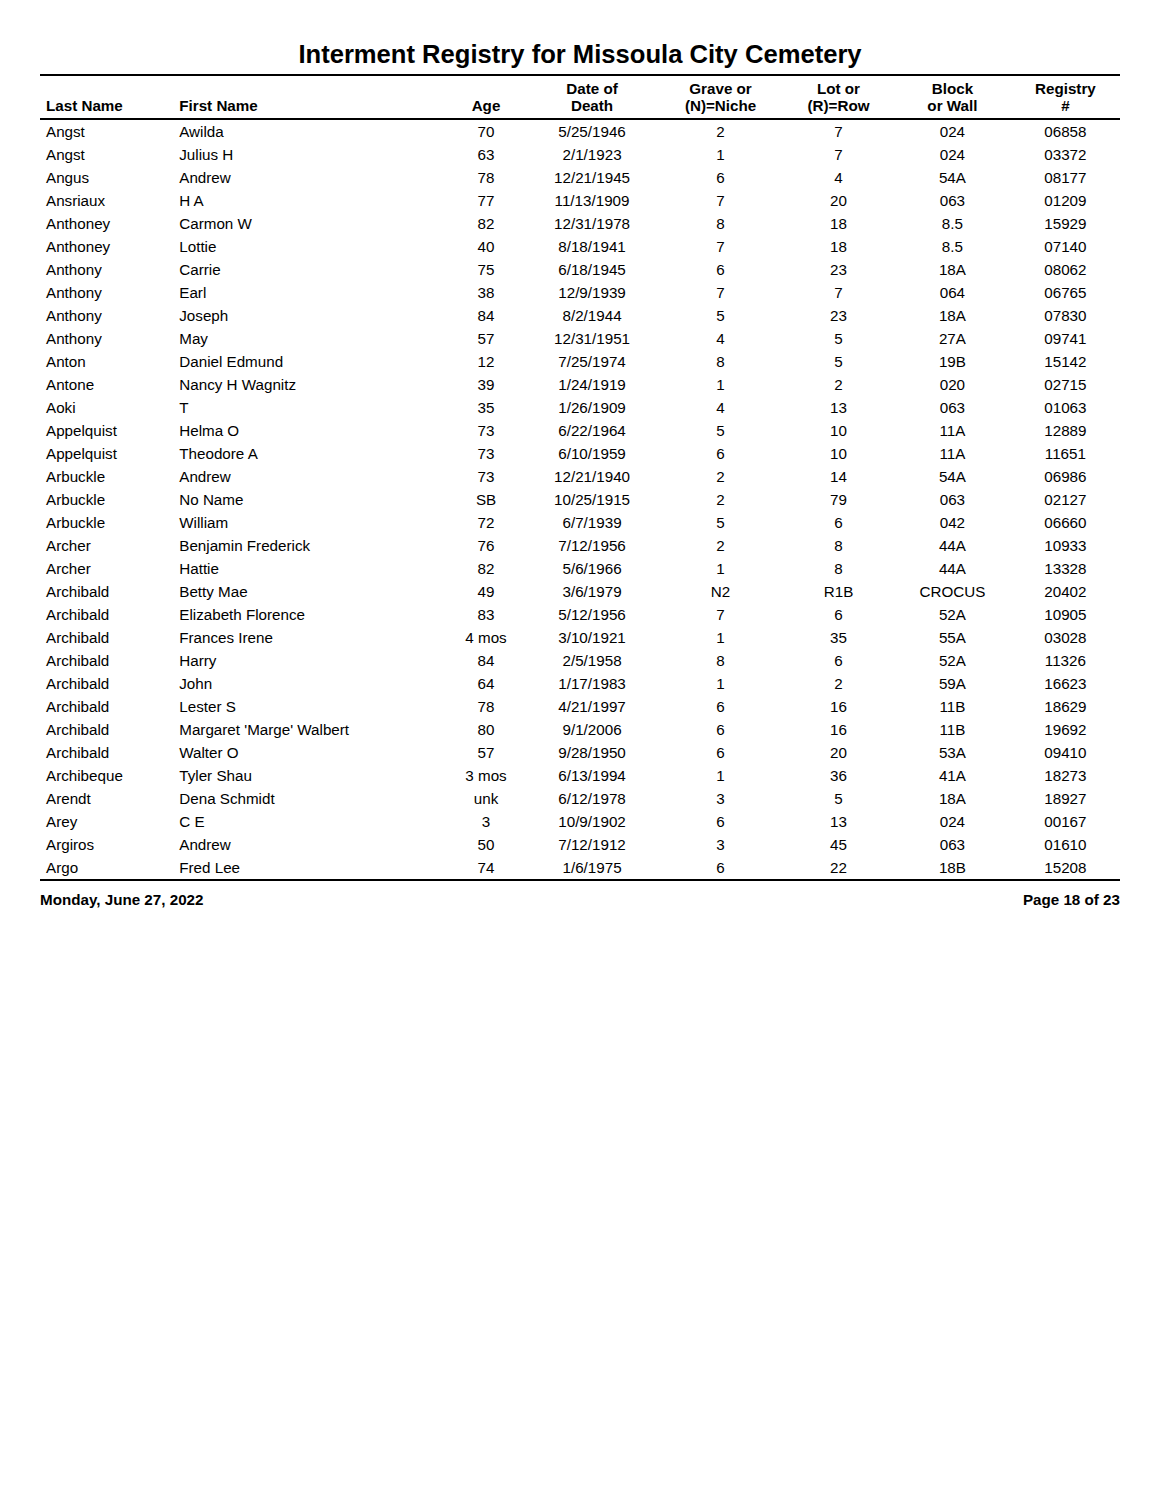Interment Registry for Missoula City Cemetery
| Last Name | First Name | Age | Date of Death | Grave or (N)=Niche | Lot or (R)=Row | Block or Wall | Registry # |
| --- | --- | --- | --- | --- | --- | --- | --- |
| Angst | Awilda | 70 | 5/25/1946 | 2 | 7 | 024 | 06858 |
| Angst | Julius H | 63 | 2/1/1923 | 1 | 7 | 024 | 03372 |
| Angus | Andrew | 78 | 12/21/1945 | 6 | 4 | 54A | 08177 |
| Ansriaux | H A | 77 | 11/13/1909 | 7 | 20 | 063 | 01209 |
| Anthoney | Carmon W | 82 | 12/31/1978 | 8 | 18 | 8.5 | 15929 |
| Anthoney | Lottie | 40 | 8/18/1941 | 7 | 18 | 8.5 | 07140 |
| Anthony | Carrie | 75 | 6/18/1945 | 6 | 23 | 18A | 08062 |
| Anthony | Earl | 38 | 12/9/1939 | 7 | 7 | 064 | 06765 |
| Anthony | Joseph | 84 | 8/2/1944 | 5 | 23 | 18A | 07830 |
| Anthony | May | 57 | 12/31/1951 | 4 | 5 | 27A | 09741 |
| Anton | Daniel Edmund | 12 | 7/25/1974 | 8 | 5 | 19B | 15142 |
| Antone | Nancy H Wagnitz | 39 | 1/24/1919 | 1 | 2 | 020 | 02715 |
| Aoki | T | 35 | 1/26/1909 | 4 | 13 | 063 | 01063 |
| Appelquist | Helma O | 73 | 6/22/1964 | 5 | 10 | 11A | 12889 |
| Appelquist | Theodore A | 73 | 6/10/1959 | 6 | 10 | 11A | 11651 |
| Arbuckle | Andrew | 73 | 12/21/1940 | 2 | 14 | 54A | 06986 |
| Arbuckle | No Name | SB | 10/25/1915 | 2 | 79 | 063 | 02127 |
| Arbuckle | William | 72 | 6/7/1939 | 5 | 6 | 042 | 06660 |
| Archer | Benjamin Frederick | 76 | 7/12/1956 | 2 | 8 | 44A | 10933 |
| Archer | Hattie | 82 | 5/6/1966 | 1 | 8 | 44A | 13328 |
| Archibald | Betty Mae | 49 | 3/6/1979 | N2 | R1B | CROCUS | 20402 |
| Archibald | Elizabeth Florence | 83 | 5/12/1956 | 7 | 6 | 52A | 10905 |
| Archibald | Frances Irene | 4 mos | 3/10/1921 | 1 | 35 | 55A | 03028 |
| Archibald | Harry | 84 | 2/5/1958 | 8 | 6 | 52A | 11326 |
| Archibald | John | 64 | 1/17/1983 | 1 | 2 | 59A | 16623 |
| Archibald | Lester S | 78 | 4/21/1997 | 6 | 16 | 11B | 18629 |
| Archibald | Margaret 'Marge' Walbert | 80 | 9/1/2006 | 6 | 16 | 11B | 19692 |
| Archibald | Walter O | 57 | 9/28/1950 | 6 | 20 | 53A | 09410 |
| Archibeque | Tyler Shau | 3 mos | 6/13/1994 | 1 | 36 | 41A | 18273 |
| Arendt | Dena Schmidt | unk | 6/12/1978 | 3 | 5 | 18A | 18927 |
| Arey | C E | 3 | 10/9/1902 | 6 | 13 | 024 | 00167 |
| Argiros | Andrew | 50 | 7/12/1912 | 3 | 45 | 063 | 01610 |
| Argo | Fred Lee | 74 | 1/6/1975 | 6 | 22 | 18B | 15208 |
Monday, June 27, 2022
Page 18 of 23